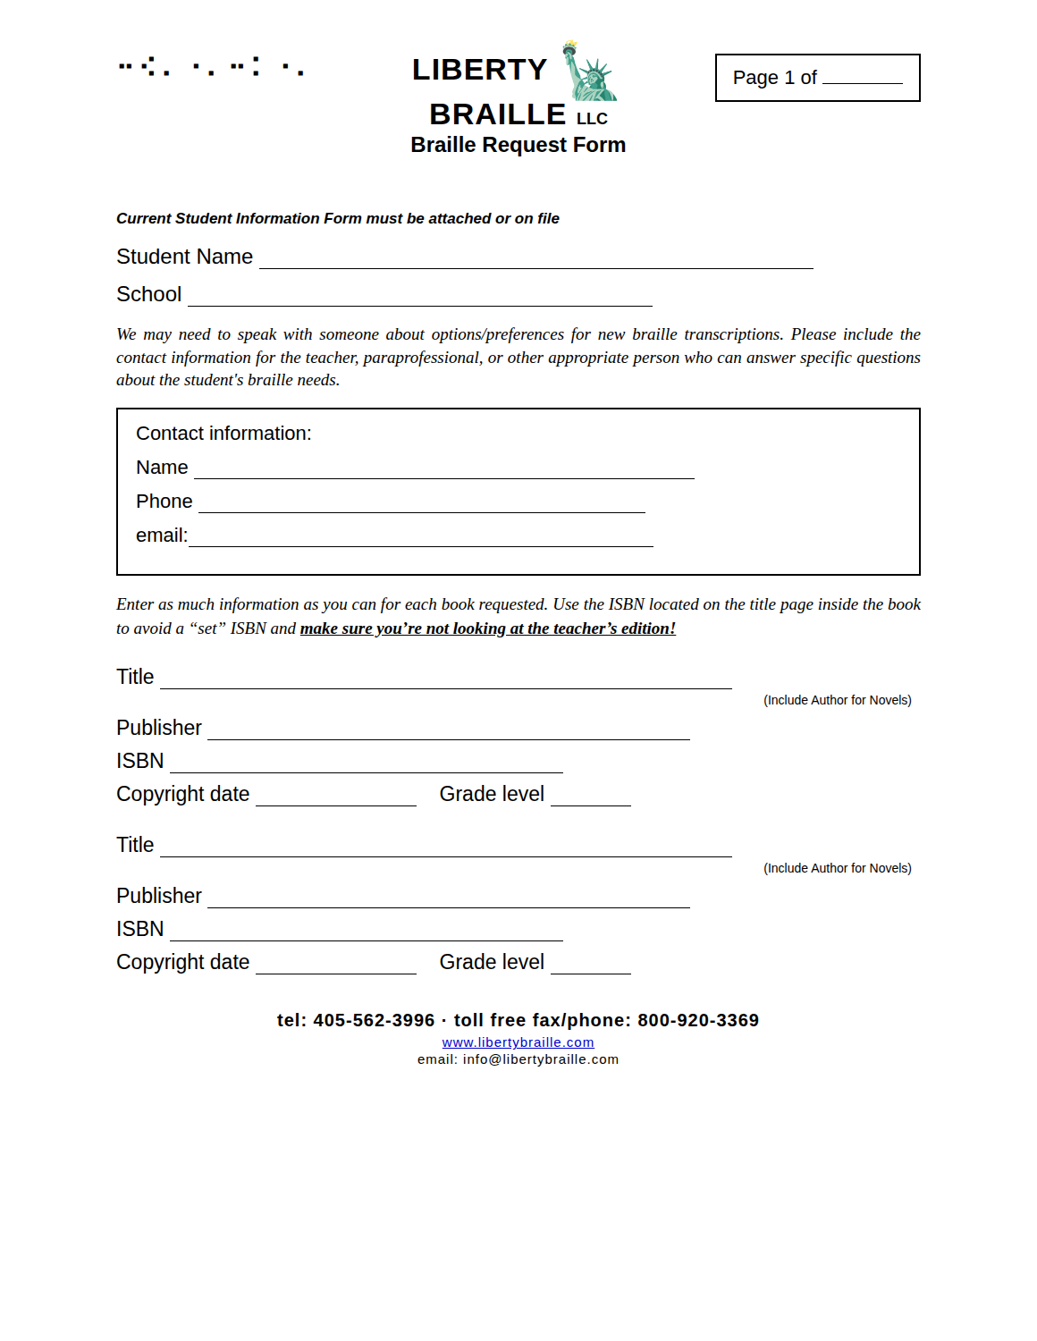⠒⠪⠄⠐⠄⠒⠅⠐⠄
Page 1 of
LIBERTY 🗽
BRAILLE LLC
Braille Request Form
Current Student Information Form must be attached or on file
Student Name
School
We may need to speak with someone about options/preferences for new braille transcriptions. Please include the contact information for the teacher, paraprofessional, or other appropriate person who can answer specific questions about the student's braille needs.
Contact information:
Name
Phone
email:
Enter as much information as you can for each book requested. Use the ISBN located on the title page inside the book to avoid a “set” ISBN and make sure you’re not looking at the teacher’s edition!
Title
(Include Author for Novels)
Publisher
ISBN
Copyright date Grade level
Title
(Include Author for Novels)
Publisher
ISBN
Copyright date Grade level
tel: 405-562-3996 · toll free fax/phone: 800-920-3369
www.libertybraille.com
email: info@libertybraille.com